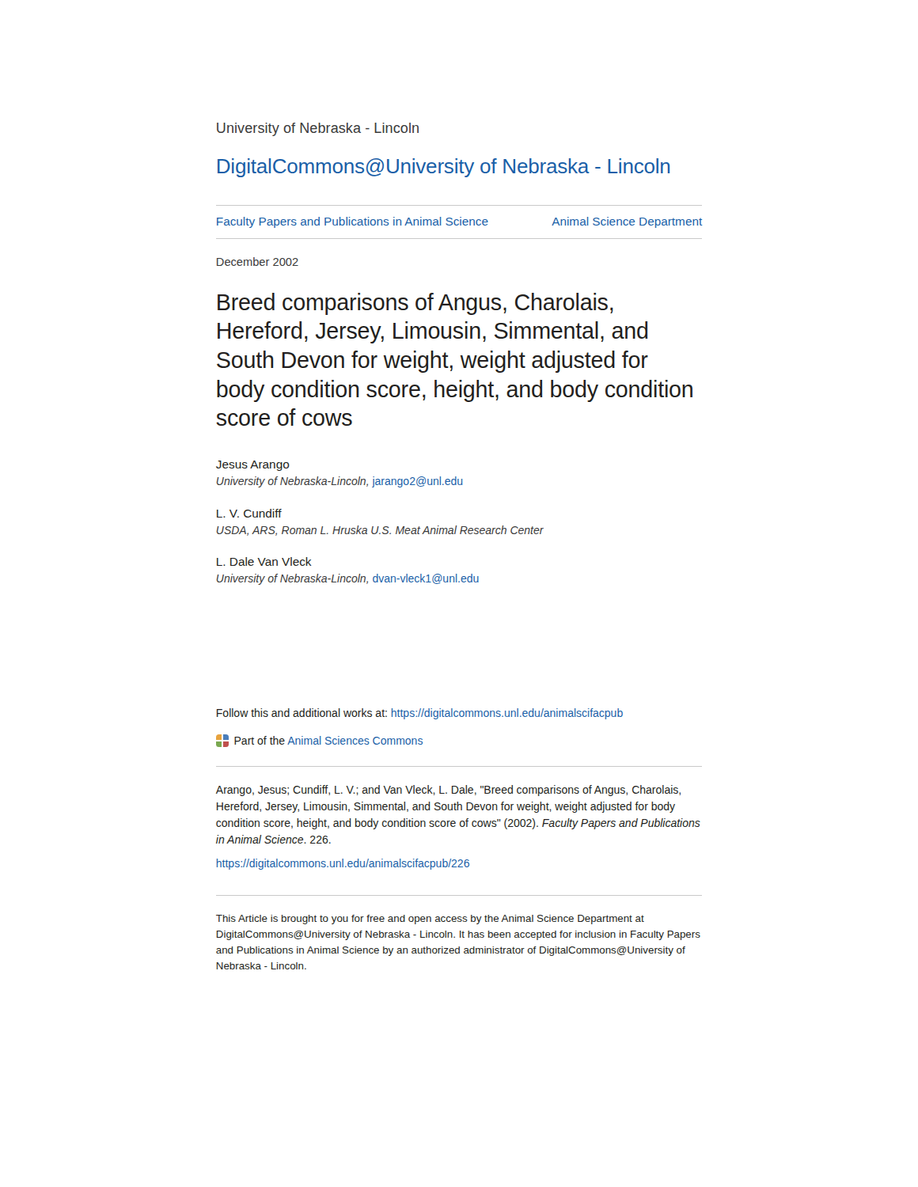University of Nebraska - Lincoln
DigitalCommons@University of Nebraska - Lincoln
Faculty Papers and Publications in Animal Science
Animal Science Department
December 2002
Breed comparisons of Angus, Charolais, Hereford, Jersey, Limousin, Simmental, and South Devon for weight, weight adjusted for body condition score, height, and body condition score of cows
Jesus Arango
University of Nebraska-Lincoln, jarango2@unl.edu
L. V. Cundiff
USDA, ARS, Roman L. Hruska U.S. Meat Animal Research Center
L. Dale Van Vleck
University of Nebraska-Lincoln, dvan-vleck1@unl.edu
Follow this and additional works at: https://digitalcommons.unl.edu/animalscifacpub
Part of the Animal Sciences Commons
Arango, Jesus; Cundiff, L. V.; and Van Vleck, L. Dale, "Breed comparisons of Angus, Charolais, Hereford, Jersey, Limousin, Simmental, and South Devon for weight, weight adjusted for body condition score, height, and body condition score of cows" (2002). Faculty Papers and Publications in Animal Science. 226.
https://digitalcommons.unl.edu/animalscifacpub/226
This Article is brought to you for free and open access by the Animal Science Department at DigitalCommons@University of Nebraska - Lincoln. It has been accepted for inclusion in Faculty Papers and Publications in Animal Science by an authorized administrator of DigitalCommons@University of Nebraska - Lincoln.